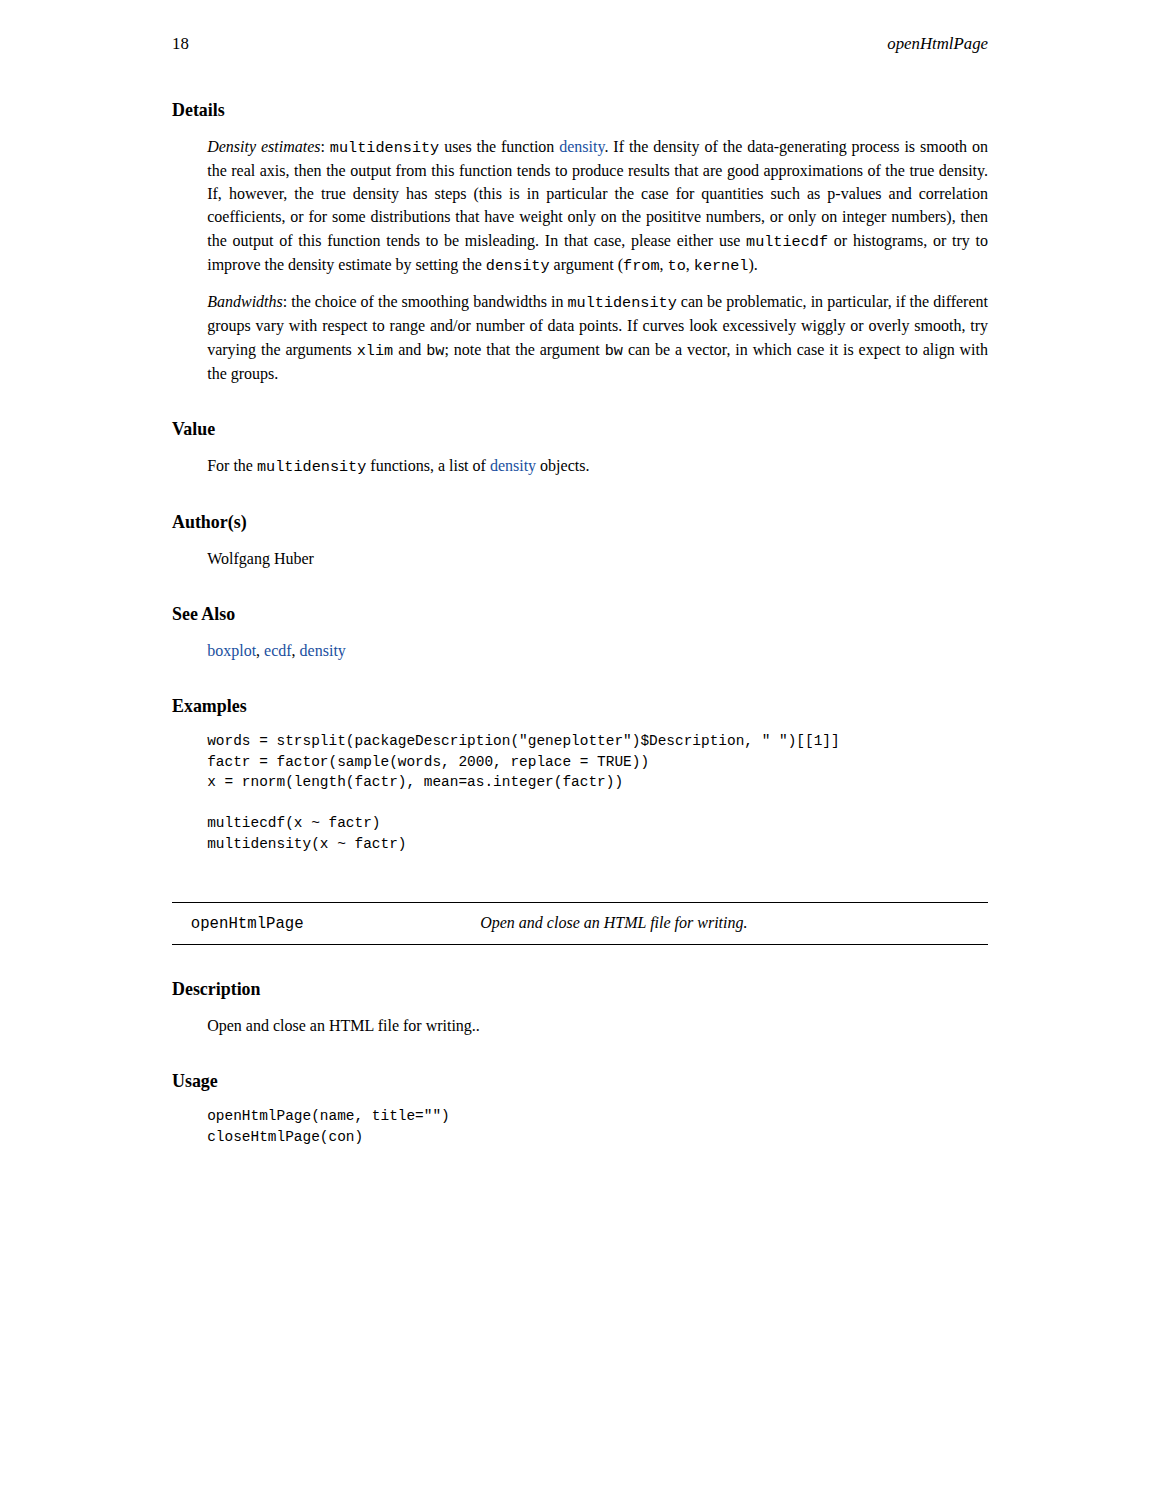18 openHtmlPage
Details
Density estimates: multidensity uses the function density. If the density of the data-generating process is smooth on the real axis, then the output from this function tends to produce results that are good approximations of the true density. If, however, the true density has steps (this is in particular the case for quantities such as p-values and correlation coefficients, or for some distributions that have weight only on the posititve numbers, or only on integer numbers), then the output of this function tends to be misleading. In that case, please either use multiecdf or histograms, or try to improve the density estimate by setting the density argument (from, to, kernel).
Bandwidths: the choice of the smoothing bandwidths in multidensity can be problematic, in particular, if the different groups vary with respect to range and/or number of data points. If curves look excessively wiggly or overly smooth, try varying the arguments xlim and bw; note that the argument bw can be a vector, in which case it is expect to align with the groups.
Value
For the multidensity functions, a list of density objects.
Author(s)
Wolfgang Huber
See Also
boxplot, ecdf, density
Examples
words = strsplit(packageDescription("geneplotter")$Description, " ")[[1]]
factr = factor(sample(words, 2000, replace = TRUE))
x = rnorm(length(factr), mean=as.integer(factr))

multiecdf(x ~ factr)
multidensity(x ~ factr)
openHtmlPage Open and close an HTML file for writing.
Description
Open and close an HTML file for writing..
Usage
openHtmlPage(name, title="")
closeHtmlPage(con)